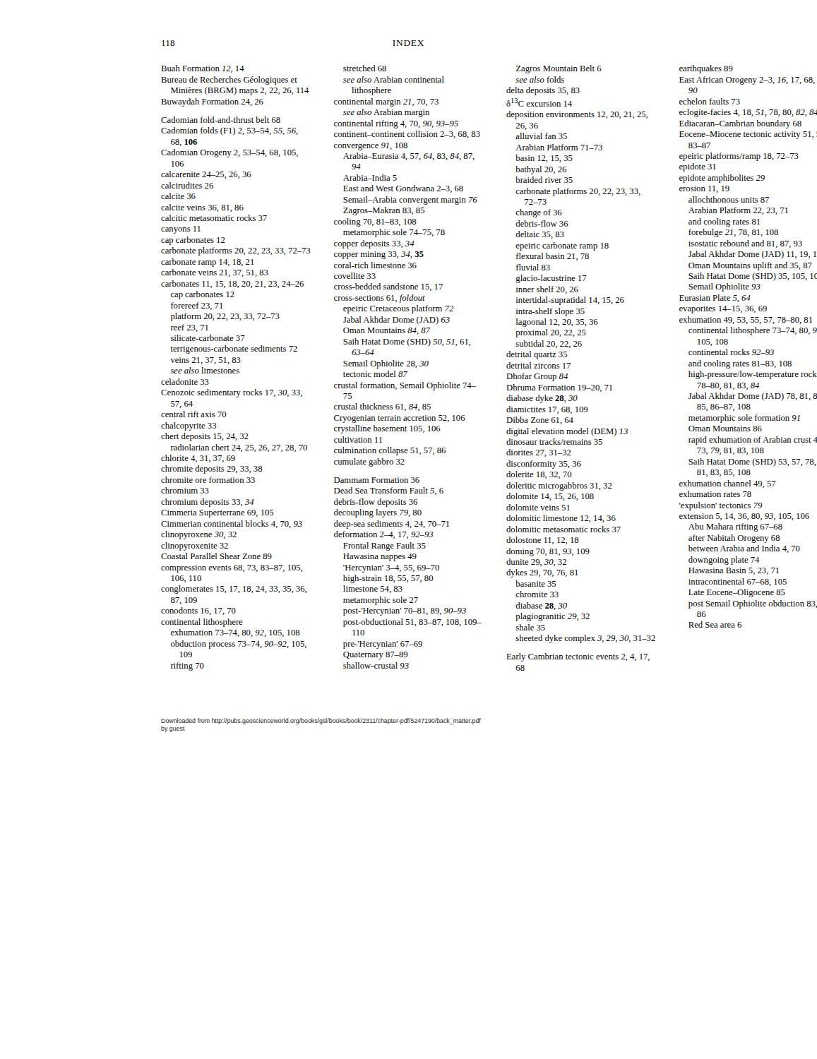118
INDEX
Buah Formation 12, 14
Bureau de Recherches Géologiques et Minières (BRGM) maps 2, 22, 26, 114
Buwaydah Formation 24, 26
Cadomian fold-and-thrust belt 68
Cadomian folds (F1) 2, 53–54, 55, 56, 68, 106
Cadomian Orogeny 2, 53–54, 68, 105, 106
calcarenite 24–25, 26, 36
calcirudites 26
calcite 36
calcite veins 36, 81, 86
calcitic metasomatic rocks 37
canyons 11
cap carbonates 12
carbonate platforms 20, 22, 23, 33, 72–73
carbonate ramp 14, 18, 21
carbonate veins 21, 37, 51, 83
carbonates 11, 15, 18, 20, 21, 23, 24–26
cap carbonates 12
forereef 23, 71
platform 20, 22, 23, 33, 72–73
reef 23, 71
silicate-carbonate 37
terrigenous-carbonate sediments 72
veins 21, 37, 51, 83
see also limestones
celadonite 33
Cenozoic sedimentary rocks 17, 30, 33, 57, 64
central rift axis 70
chalcopyrite 33
chert deposits 15, 24, 32
radiolarian chert 24, 25, 26, 27, 28, 70
chlorite 4, 31, 37, 69
chromite deposits 29, 33, 38
chromite ore formation 33
chromium 33
chromium deposits 33, 34
Cimmeria Superterrane 69, 105
Cimmerian continental blocks 4, 70, 93
clinopyroxene 30, 32
clinopyroxenite 32
Coastal Parallel Shear Zone 89
compression events 68, 73, 83–87, 105, 106, 110
conglomerates 15, 17, 18, 24, 33, 35, 36, 87, 109
conodonts 16, 17, 70
continental lithosphere
exhumation 73–74, 80, 92, 105, 108
obduction process 73–74, 90–92, 105, 109
rifting 70
stretched 68
see also Arabian continental lithosphere
continental margin 21, 70, 73
see also Arabian margin
continental rifting 4, 70, 90, 93–95
continent–continent collision 2–3, 68, 83
convergence 91, 108
Arabia–Eurasia 4, 57, 64, 83, 84, 87, 94
Arabia–India 5
East and West Gondwana 2–3, 68
Semail–Arabia convergent margin 76
Zagros–Makran 83, 85
cooling 70, 81–83, 108
metamorphic sole 74–75, 78
copper deposits 33, 34
copper mining 33, 34, 35
coral-rich limestone 36
covellite 33
cross-bedded sandstone 15, 17
cross-sections 61, foldout
epeiric Cretaceous platform 72
Jabal Akhdar Dome (JAD) 63
Oman Mountains 84, 87
Saih Hatat Dome (SHD) 50, 51, 61, 63–64
Semail Ophiolite 28, 30
tectonic model 87
crustal formation, Semail Ophiolite 74–75
crustal thickness 61, 84, 85
Cryogenian terrain accretion 52, 106
crystalline basement 105, 106
cultivation 11
culmination collapse 51, 57, 86
cumulate gabbro 32
Dammam Formation 36
Dead Sea Transform Fault 5, 6
debris-flow deposits 36
decoupling layers 79, 80
deep-sea sediments 4, 24, 70–71
deformation 2–4, 17, 92–93
Frontal Range Fault 35
Hawasina nappes 49
'Hercynian' 3–4, 55, 69–70
high-strain 18, 55, 57, 80
limestone 54, 83
metamorphic sole 27
post-'Hercynian' 70–81, 89, 90–93
post-obductional 51, 83–87, 108, 109–110
pre-'Hercynian' 67–69
Quaternary 87–89
shallow-crustal 93
Zagros Mountain Belt 6
see also folds
delta deposits 35, 83
δ13C excursion 14
deposition environments 12, 20, 21, 25, 26, 36
alluvial fan 35
Arabian Platform 71–73
basin 12, 15, 35
bathyal 20, 26
braided river 35
carbonate platforms 20, 22, 23, 33, 72–73
change of 36
debris-flow 36
deltaic 35, 83
epeiric carbonate ramp 18
flexural basin 21, 78
fluvial 83
glacio-lacustrine 17
inner shelf 20, 26
intertidal-supratidal 14, 15, 26
intra-shelf slope 35
lagoonal 12, 20, 35, 36
proximal 20, 22, 25
subtidal 20, 22, 26
detrital quartz 35
detrital zircons 17
Dhofar Group 84
Dhruma Formation 19–20, 71
diabase dyke 28, 30
diamictites 17, 68, 109
Dibba Zone 61, 64
digital elevation model (DEM) 13
dinosaur tracks/remains 35
diorites 27, 31–32
disconformity 35, 36
dolerite 18, 32, 70
doleritic microgabbros 31, 32
dolomite 14, 15, 26, 108
dolomite veins 51
dolomitic limestone 12, 14, 36
dolomitic metasomatic rocks 37
dolostone 11, 12, 18
doming 70, 81, 93, 109
dunite 29, 30, 32
dykes 29, 70, 76, 81
basanite 35
chromite 33
diabase 28, 30
plagiogranitic 29, 32
shale 35
sheeted dyke complex 3, 29, 30, 31–32
Early Cambrian tectonic events 2, 4, 17, 68
earthquakes 89
East African Orogeny 2–3, 16, 17, 68, 69, 90
echelon faults 73
eclogite-facies 4, 18, 51, 78, 80, 82, 84
Ediacaran–Cambrian boundary 68
Eocene–Miocene tectonic activity 51, 52, 83–87
epeiric platforms/ramp 18, 72–73
epidote 31
epidote amphibolites 29
erosion 11, 19
allochthonous units 87
Arabian Platform 22, 23, 71
and cooling rates 81
forebulge 21, 78, 81, 108
isostatic rebound and 81, 87, 93
Jabal Akhdar Dome (JAD) 11, 19, 108
Oman Mountains uplift and 35, 87
Saih Hatat Dome (SHD) 35, 105, 108
Semail Ophiolite 93
Eurasian Plate 5, 64
evaporites 14–15, 36, 69
exhumation 49, 53, 55, 57, 78–80, 81
continental lithosphere 73–74, 80, 92, 105, 108
continental rocks 92–93
and cooling rates 81–83, 108
high-pressure/low-temperature rocks 78–80, 81, 83, 84
Jabal Akhdar Dome (JAD) 78, 81, 83, 85, 86–87, 108
metamorphic sole formation 91
Oman Mountains 86
rapid exhumation of Arabian crust 4, 73, 79, 81, 83, 108
Saih Hatat Dome (SHD) 53, 57, 78, 81, 83, 85, 108
exhumation channel 49, 57
exhumation rates 78
'expulsion' tectonics 79
extension 5, 14, 36, 80, 93, 105, 106
Abu Mahara rifting 67–68
after Nabitah Orogeny 68
between Arabia and India 4, 70
downgoing plate 74
Hawasina Basin 5, 23, 71
intracontinental 67–68, 105
Late Eocene–Oligocene 85
post Semail Ophiolite obduction 83, 86
Red Sea area 6
Downloaded from http://pubs.geoscienceworld.org/books/gsl/books/book/2311/chapter-pdf/5247190/back_matter.pdf
by guest